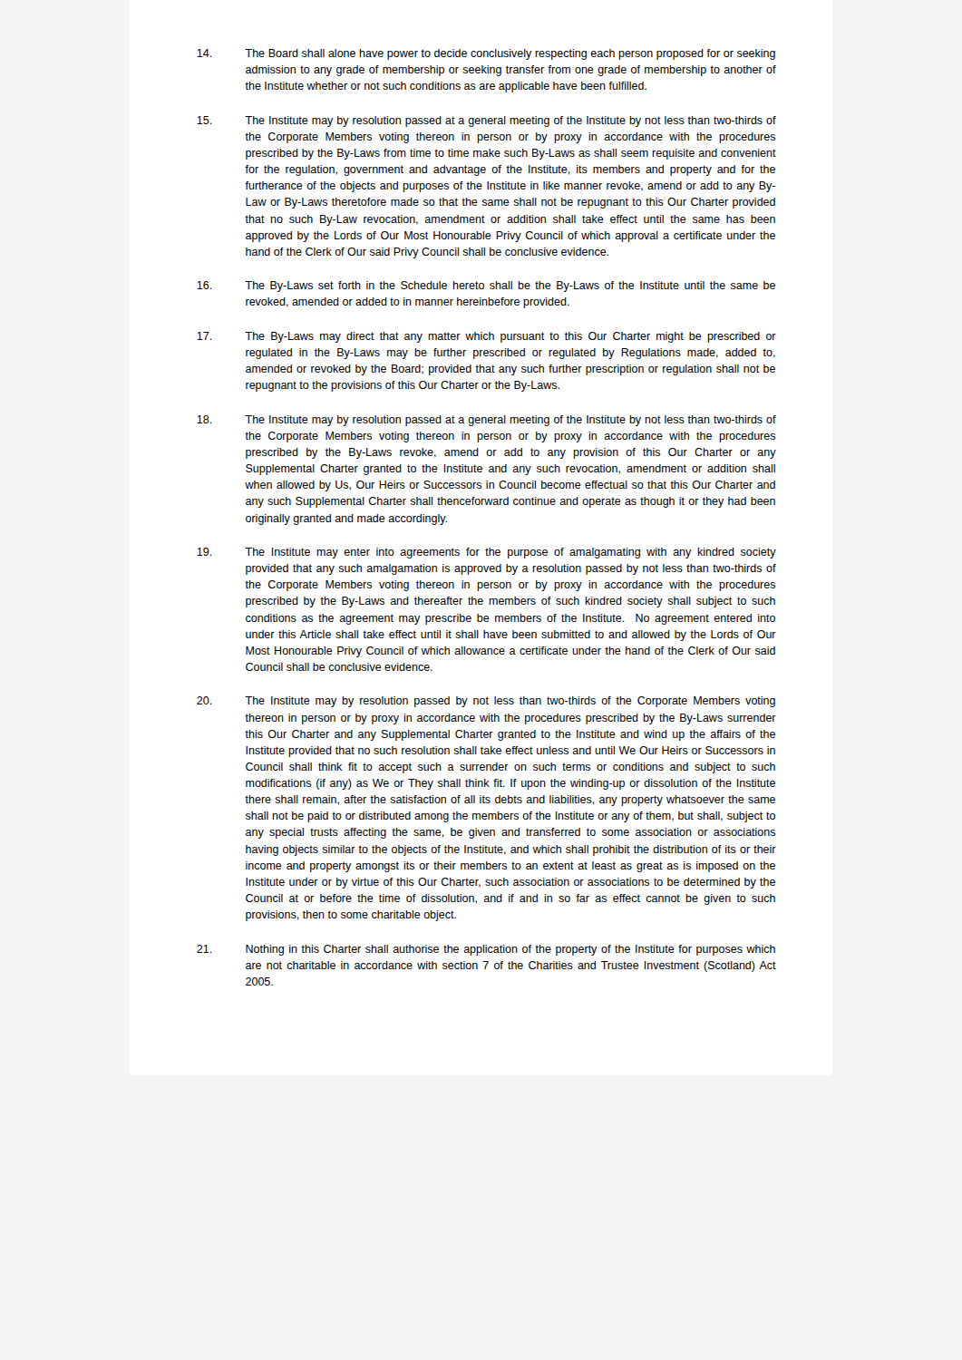The Board shall alone have power to decide conclusively respecting each person proposed for or seeking admission to any grade of membership or seeking transfer from one grade of membership to another of the Institute whether or not such conditions as are applicable have been fulfilled.
The Institute may by resolution passed at a general meeting of the Institute by not less than two-thirds of the Corporate Members voting thereon in person or by proxy in accordance with the procedures prescribed by the By-Laws from time to time make such By-Laws as shall seem requisite and convenient for the regulation, government and advantage of the Institute, its members and property and for the furtherance of the objects and purposes of the Institute in like manner revoke, amend or add to any By-Law or By-Laws theretofore made so that the same shall not be repugnant to this Our Charter provided that no such By-Law revocation, amendment or addition shall take effect until the same has been approved by the Lords of Our Most Honourable Privy Council of which approval a certificate under the hand of the Clerk of Our said Privy Council shall be conclusive evidence.
The By-Laws set forth in the Schedule hereto shall be the By-Laws of the Institute until the same be revoked, amended or added to in manner hereinbefore provided.
The By-Laws may direct that any matter which pursuant to this Our Charter might be prescribed or regulated in the By-Laws may be further prescribed or regulated by Regulations made, added to, amended or revoked by the Board; provided that any such further prescription or regulation shall not be repugnant to the provisions of this Our Charter or the By-Laws.
The Institute may by resolution passed at a general meeting of the Institute by not less than two-thirds of the Corporate Members voting thereon in person or by proxy in accordance with the procedures prescribed by the By-Laws revoke, amend or add to any provision of this Our Charter or any Supplemental Charter granted to the Institute and any such revocation, amendment or addition shall when allowed by Us, Our Heirs or Successors in Council become effectual so that this Our Charter and any such Supplemental Charter shall thenceforward continue and operate as though it or they had been originally granted and made accordingly.
The Institute may enter into agreements for the purpose of amalgamating with any kindred society provided that any such amalgamation is approved by a resolution passed by not less than two-thirds of the Corporate Members voting thereon in person or by proxy in accordance with the procedures prescribed by the By-Laws and thereafter the members of such kindred society shall subject to such conditions as the agreement may prescribe be members of the Institute. No agreement entered into under this Article shall take effect until it shall have been submitted to and allowed by the Lords of Our Most Honourable Privy Council of which allowance a certificate under the hand of the Clerk of Our said Council shall be conclusive evidence.
The Institute may by resolution passed by not less than two-thirds of the Corporate Members voting thereon in person or by proxy in accordance with the procedures prescribed by the By-Laws surrender this Our Charter and any Supplemental Charter granted to the Institute and wind up the affairs of the Institute provided that no such resolution shall take effect unless and until We Our Heirs or Successors in Council shall think fit to accept such a surrender on such terms or conditions and subject to such modifications (if any) as We or They shall think fit. If upon the winding-up or dissolution of the Institute there shall remain, after the satisfaction of all its debts and liabilities, any property whatsoever the same shall not be paid to or distributed among the members of the Institute or any of them, but shall, subject to any special trusts affecting the same, be given and transferred to some association or associations having objects similar to the objects of the Institute, and which shall prohibit the distribution of its or their income and property amongst its or their members to an extent at least as great as is imposed on the Institute under or by virtue of this Our Charter, such association or associations to be determined by the Council at or before the time of dissolution, and if and in so far as effect cannot be given to such provisions, then to some charitable object.
Nothing in this Charter shall authorise the application of the property of the Institute for purposes which are not charitable in accordance with section 7 of the Charities and Trustee Investment (Scotland) Act 2005.